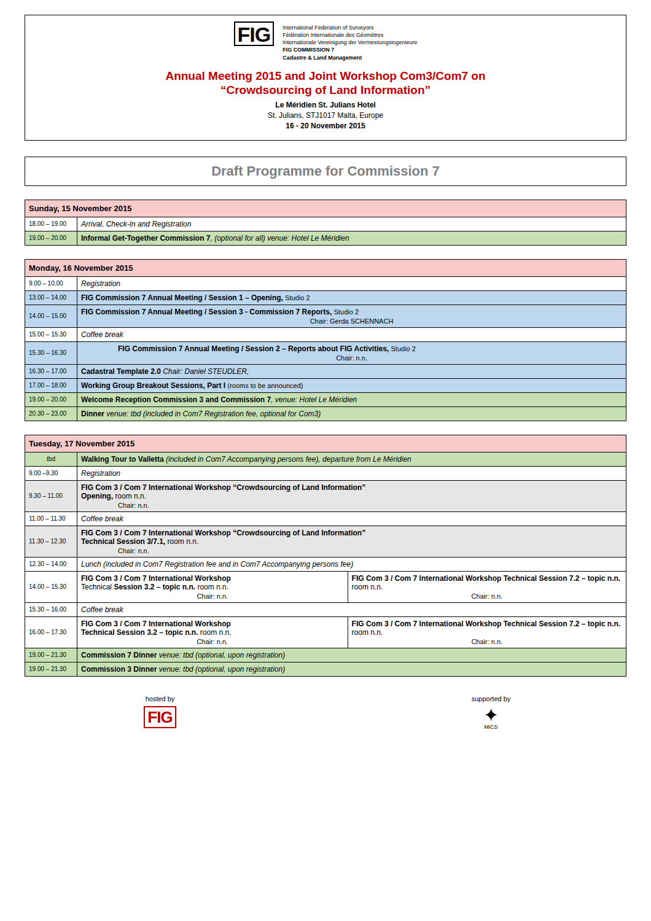FIG
International Federation of Surveyors
Fèdèration Internationale des Géomètres
Internationale Vereinigung der Vermessungsingenieure
FIG COMMISSION 7
Cadastre & Land Management
Annual Meeting 2015 and Joint Workshop Com3/Com7 on
“Crowdsourcing of Land Information”
Le Méridien St. Julians Hotel
St. Julians, STJ1017 Malta, Europe
16 - 20 November 2015
Draft Programme for Commission 7
| Sunday, 15 November 2015 |
| 18.00 – 19.00 | Arrival, Check-In and Registration |
| 19.00 – 20.00 | Informal Get-Together Commission 7 , (optional for all) venue: Hotel Le Méridien |
| Monday, 16 November 2015 |
| 9.00 – 10.00 | Registration |
| 13.00 – 14.00 | FIG Commission 7 Annual Meeting / Session 1 – Opening, Studio 2 |
| 14.00 – 15.00 | FIG Commission 7 Annual Meeting / Session 3 - Commission 7 Reports, Studio 2 Chair: Gerda SCHENNACH |
| 15.00 – 15.30 | Coffee break |
| 15.30 – 16.30 | FIG Commission 7 Annual Meeting / Session 2 – Reports about FIG Activities, Studio 2 Chair: n.n. |
| 16.30 – 17.00 | Cadastral Template 2.0 Chair: Daniel STEUDLER, |
| 17.00 – 18.00 | Working Group Breakout Sessions, Part I (rooms to be announced) |
| 19.00 – 20.00 | Welcome Reception Commission 3 and Commission 7 , venue: Hotel Le Méridien |
| 20.30 – 23.00 | Dinner venue: tbd (included in Com7 Registration fee, optional for Com3) |
| Tuesday, 17 November 2015 |
| tbd | Walking Tour to Valletta (included in Com7 Accompanying persons fee), departure from Le Méridien |
| 9.00 –9.30 | Registration |
| 9.30 – 11.00 | FIG Com 3 / Com 7 International Workshop “Crowdsourcing of Land Information” Opening, room n.n. Chair: n.n. |
| 11.00 – 11.30 | Coffee break |
| 11.30 – 12.30 | FIG Com 3 / Com 7 International Workshop “Crowdsourcing of Land Information” Technical Session 3/7.1, room n.n. Chair: n.n. |
| 12.30 – 14.00 | Lunch (included in Com7 Registration fee and in Com7 Accompanying persons fee) |
| 14.00 – 15.30 | FIG Com 3 / Com 7 International Workshop Technical Session 3.2 – topic n.n. room n.n. Chair: n.n. | FIG Com 3 / Com 7 International Workshop Technical Session 7.2 – topic n.n. room n.n. Chair: n.n. |
| 15.30 – 16.00 | Coffee break |
| 16.00 – 17.30 | FIG Com 3 / Com 7 International Workshop Technical Session 3.2 – topic n.n. room n.n. Chair: n.n. | FIG Com 3 / Com 7 International Workshop Technical Session 7.2 – topic n.n. room n.n. Chair: n.n. |
| 19.00 – 21.30 | Commission 7 Dinner venue: tbd (optional, upon registration) |
| 19.00 – 21.30 | Commission 3 Dinner venue: tbd (optional, upon registration) |
hosted by FIG
supported by
✦ MiCS